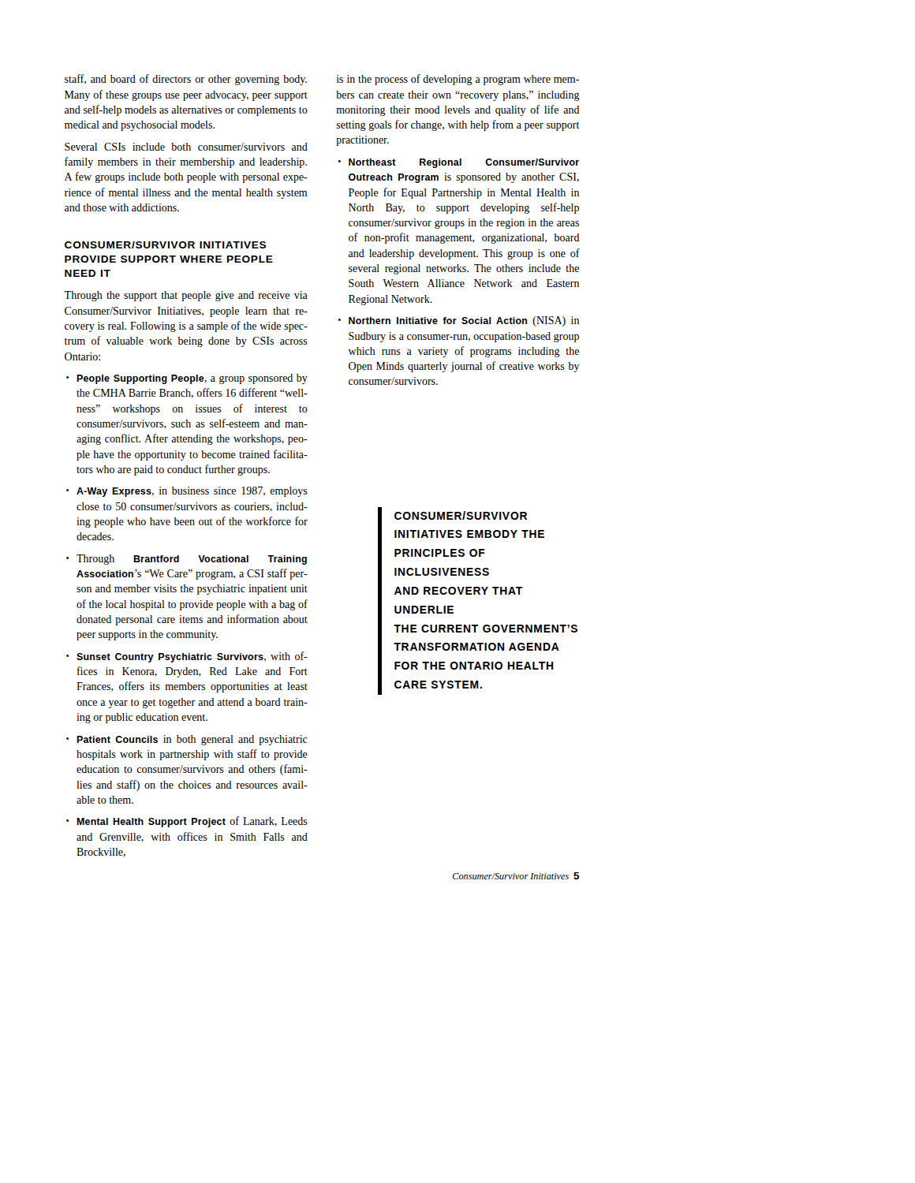staff, and board of directors or other governing body. Many of these groups use peer advocacy, peer support and self-help models as alternatives or complements to medical and psychosocial models.
Several CSIs include both consumer/survivors and family members in their membership and leadership. A few groups include both people with personal experience of mental illness and the mental health system and those with addictions.
Consumer/Survivor Initiatives
provide support where people need it
Through the support that people give and receive via Consumer/Survivor Initiatives, people learn that recovery is real. Following is a sample of the wide spectrum of valuable work being done by CSIs across Ontario:
People Supporting People, a group sponsored by the CMHA Barrie Branch, offers 16 different “wellness” workshops on issues of interest to consumer/survivors, such as self-esteem and managing conflict. After attending the workshops, people have the opportunity to become trained facilitators who are paid to conduct further groups.
A-Way Express, in business since 1987, employs close to 50 consumer/survivors as couriers, including people who have been out of the workforce for decades.
Through Brantford Vocational Training Association’s “We Care” program, a CSI staff person and member visits the psychiatric inpatient unit of the local hospital to provide people with a bag of donated personal care items and information about peer supports in the community.
Sunset Country Psychiatric Survivors, with offices in Kenora, Dryden, Red Lake and Fort Frances, offers its members opportunities at least once a year to get together and attend a board training or public education event.
Patient Councils in both general and psychiatric hospitals work in partnership with staff to provide education to consumer/survivors and others (families and staff) on the choices and resources available to them.
Mental Health Support Project of Lanark, Leeds and Grenville, with offices in Smith Falls and Brockville,
is in the process of developing a program where members can create their own “recovery plans,” including monitoring their mood levels and quality of life and setting goals for change, with help from a peer support practitioner.
Northeast Regional Consumer/Survivor Outreach Program is sponsored by another CSI, People for Equal Partnership in Mental Health in North Bay, to support developing self-help consumer/survivor groups in the region in the areas of non-profit management, organizational, board and leadership development. This group is one of several regional networks. The others include the South Western Alliance Network and Eastern Regional Network.
Northern Initiative for Social Action (NISA) in Sudbury is a consumer-run, occupation-based group which runs a variety of programs including the Open Minds quarterly journal of creative works by consumer/survivors.
Consumer/Survivor
Initiatives embody the
principles of inclusiveness
and recovery that underlie
the current government’s
transformation agenda
for the Ontario health
care system.
Consumer/Survivor Initiatives5